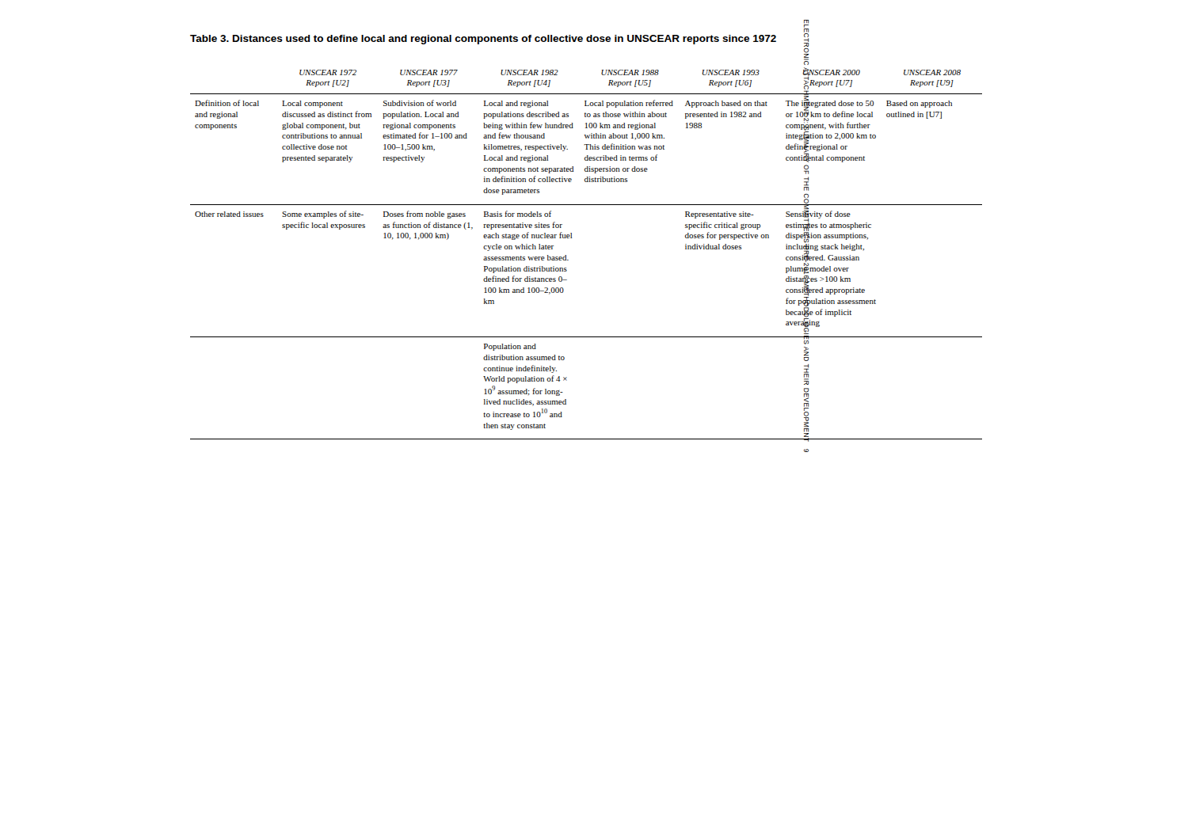Table 3. Distances used to define local and regional components of collective dose in UNSCEAR reports since 1972
| | UNSCEAR 1972 Report [U2] | UNSCEAR 1977 Report [U3] | UNSCEAR 1982 Report [U4] | UNSCEAR 1988 Report [U5] | UNSCEAR 1993 Report [U6] | UNSCEAR 2000 Report [U7] | UNSCEAR 2008 Report [U9] |
| --- | --- | --- | --- | --- | --- | --- | --- |
| Definition of local and regional components | Local component discussed as distinct from global component, but contributions to annual collective dose not presented separately | Subdivision of world population. Local and regional components estimated for 1–100 and 100–1,500 km, respectively | Local and regional populations described as being within few hundred and few thousand kilometres, respectively. Local and regional components not separated in definition of collective dose parameters | Local population referred to as those within about 100 km and regional within about 1,000 km. This definition was not described in terms of dispersion or dose distributions | Approach based on that presented in 1982 and 1988 | The integrated dose to 50 or 100 km to define local component, with further integration to 2,000 km to define regional or continental component | Based on approach outlined in [U7] |
| Other related issues | Some examples of site-specific local exposures | Doses from noble gases as function of distance (1, 10, 100, 1,000 km) | Basis for models of representative sites for each stage of nuclear fuel cycle on which later assessments were based. Population distributions defined for distances 0–100 km and 100–2,000 km | | Representative site-specific critical group doses for perspective on individual doses | Sensitivity of dose estimates to atmospheric dispersion assumptions, including stack height, considered. Gaussian plume model over distances >100 km considered appropriate for population assessment because of implicit averaging | |
| | | | Population and distribution assumed to continue indefinitely. World population of 4 × 10 9 assumed; for long-lived nuclides, assumed to increase to 10 10 and then stay constant | | | | |
ELECTRONIC ATTACHMENT 2: SUMMARY OF THE COMMITTEE’S PRE-2016 METHODOLOGIES AND THEIR DEVELOPMENT 9